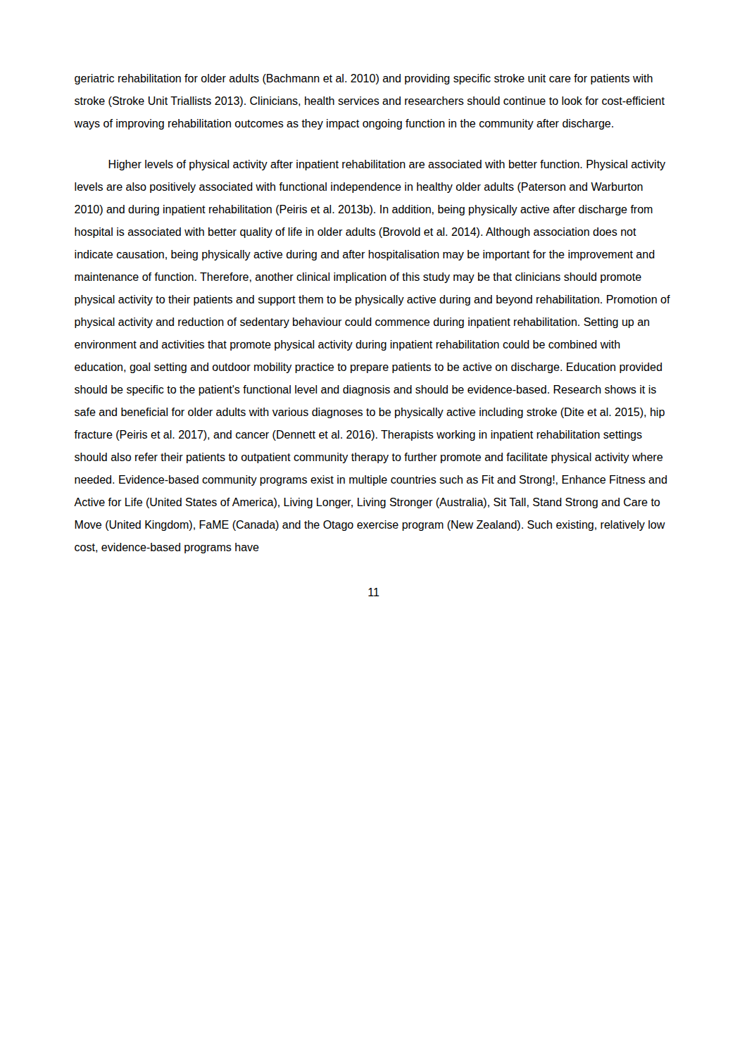geriatric rehabilitation for older adults (Bachmann et al. 2010) and providing specific stroke unit care for patients with stroke (Stroke Unit Triallists 2013). Clinicians, health services and researchers should continue to look for cost-efficient ways of improving rehabilitation outcomes as they impact ongoing function in the community after discharge.
Higher levels of physical activity after inpatient rehabilitation are associated with better function. Physical activity levels are also positively associated with functional independence in healthy older adults (Paterson and Warburton 2010) and during inpatient rehabilitation (Peiris et al. 2013b). In addition, being physically active after discharge from hospital is associated with better quality of life in older adults (Brovold et al. 2014). Although association does not indicate causation, being physically active during and after hospitalisation may be important for the improvement and maintenance of function. Therefore, another clinical implication of this study may be that clinicians should promote physical activity to their patients and support them to be physically active during and beyond rehabilitation. Promotion of physical activity and reduction of sedentary behaviour could commence during inpatient rehabilitation. Setting up an environment and activities that promote physical activity during inpatient rehabilitation could be combined with education, goal setting and outdoor mobility practice to prepare patients to be active on discharge. Education provided should be specific to the patient's functional level and diagnosis and should be evidence-based. Research shows it is safe and beneficial for older adults with various diagnoses to be physically active including stroke (Dite et al. 2015), hip fracture (Peiris et al. 2017), and cancer (Dennett et al. 2016). Therapists working in inpatient rehabilitation settings should also refer their patients to outpatient community therapy to further promote and facilitate physical activity where needed. Evidence-based community programs exist in multiple countries such as Fit and Strong!, Enhance Fitness and Active for Life (United States of America), Living Longer, Living Stronger (Australia), Sit Tall, Stand Strong and Care to Move (United Kingdom), FaME (Canada) and the Otago exercise program (New Zealand). Such existing, relatively low cost, evidence-based programs have
11